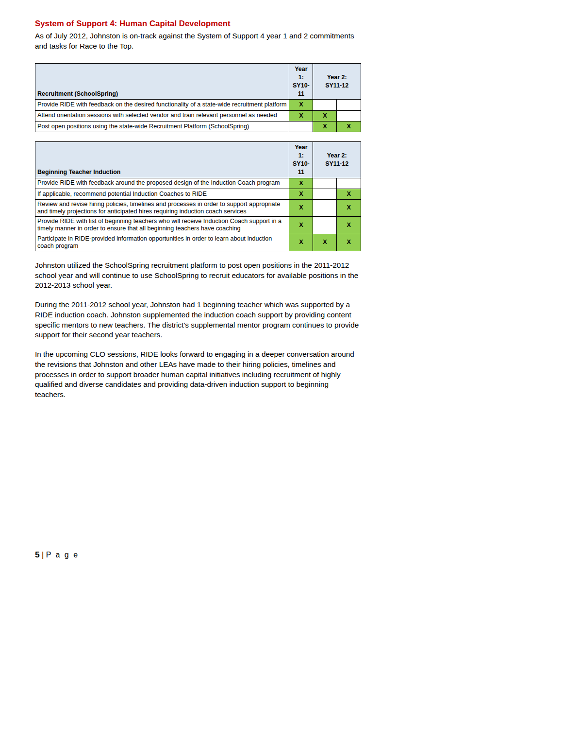System of Support 4: Human Capital Development
As of July 2012, Johnston is on-track against the System of Support 4 year 1 and 2 commitments and tasks for Race to the Top.
| Recruitment (SchoolSpring) | Year 1: SY10-11 | Year 2: SY11-12 |
| --- | --- | --- |
| Provide RIDE with feedback on the desired functionality of a state-wide recruitment platform | X | | |
| Attend orientation sessions with selected vendor and train relevant personnel as needed | X | X | |
| Post open positions using the state-wide Recruitment Platform (SchoolSpring) | | X | X |
| Beginning Teacher Induction | Year 1: SY10-11 | Year 2: SY11-12 |
| --- | --- | --- |
| Provide RIDE with feedback around the proposed design of the Induction Coach program | X | | |
| If applicable, recommend potential Induction Coaches to RIDE | X | | X |
| Review and revise hiring policies, timelines and processes in order to support appropriate and timely projections for anticipated hires requiring induction coach services | X | | X |
| Provide RIDE with list of beginning teachers who will receive Induction Coach support in a timely manner in order to ensure that all beginning teachers have coaching | X | | X |
| Participate in RIDE-provided information opportunities in order to learn about induction coach program | X | X | X |
Johnston utilized the SchoolSpring recruitment platform to post open positions in the 2011-2012 school year and will continue to use SchoolSpring to recruit educators for available positions in the 2012-2013 school year.
During the 2011-2012 school year, Johnston had 1 beginning teacher which was supported by a RIDE induction coach. Johnston supplemented the induction coach support by providing content specific mentors to new teachers. The district's supplemental mentor program continues to provide support for their second year teachers.
In the upcoming CLO sessions, RIDE looks forward to engaging in a deeper conversation around the revisions that Johnston and other LEAs have made to their hiring policies, timelines and processes in order to support broader human capital initiatives including recruitment of highly qualified and diverse candidates and providing data-driven induction support to beginning teachers.
5 | P a g e